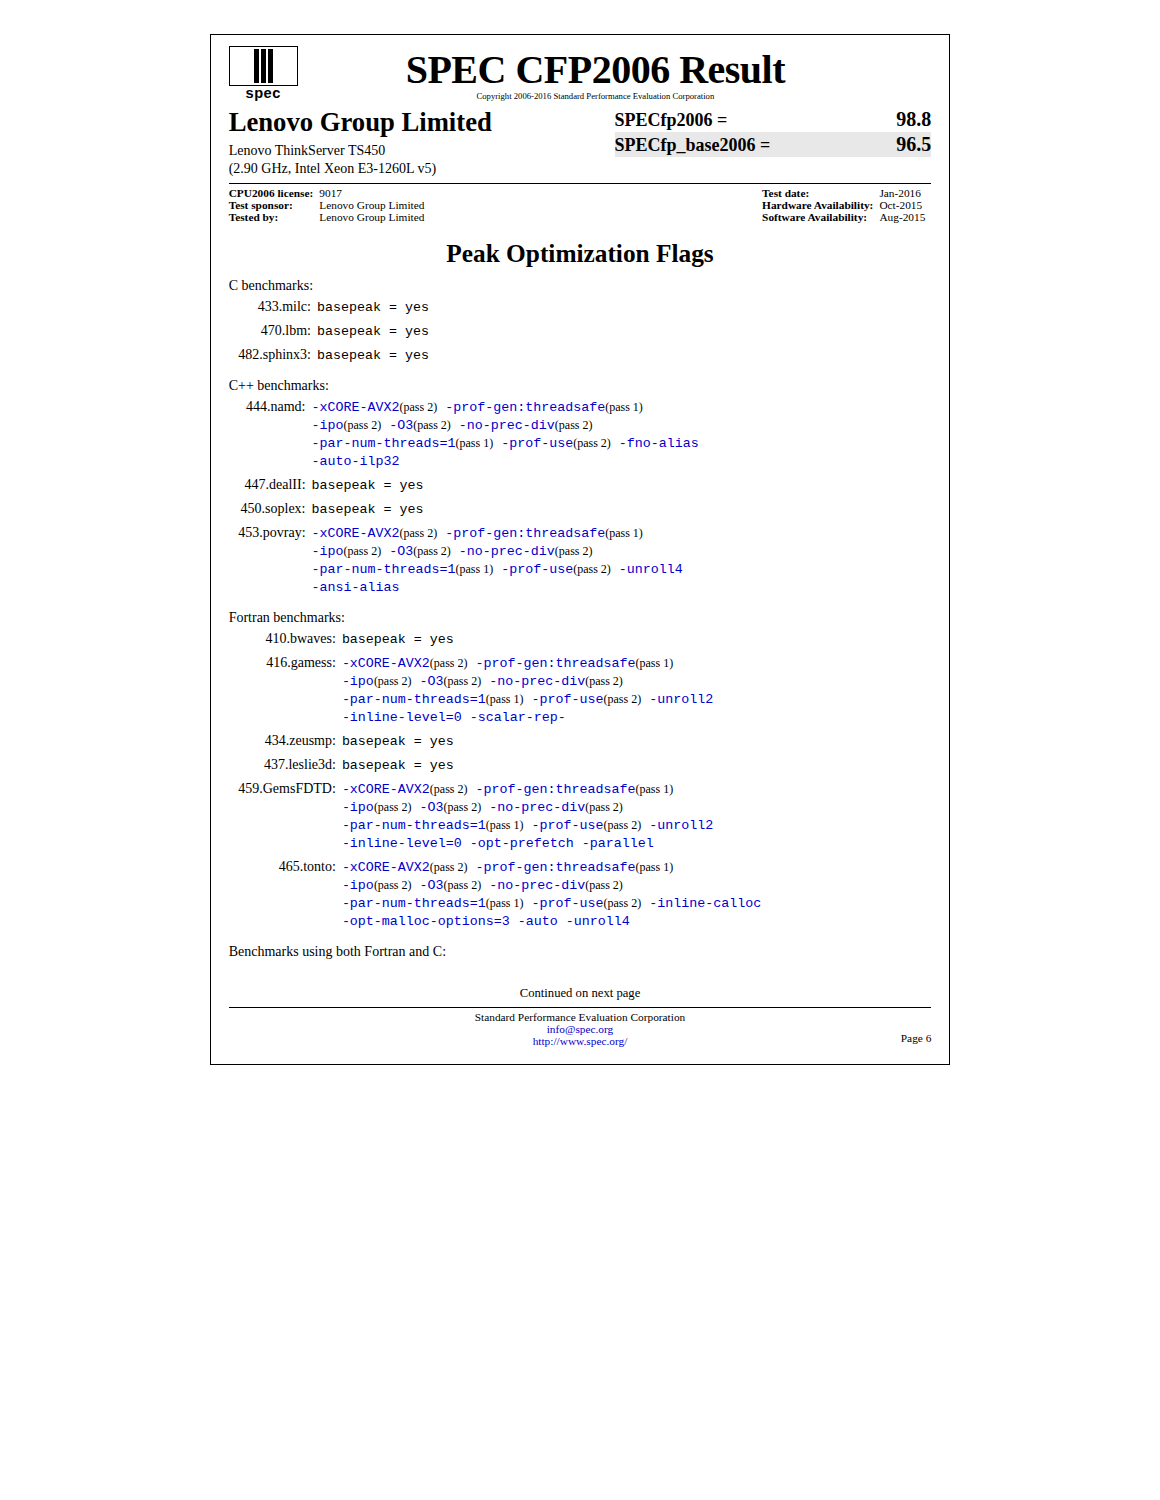spec
SPEC CFP2006 Result
Copyright 2006-2016 Standard Performance Evaluation Corporation
Lenovo Group Limited
Lenovo ThinkServer TS450
(2.90 GHz, Intel Xeon E3-1260L v5)
| SPECfp2006 = | 98.8 |
| SPECfp_base2006 = | 96.5 |
| CPU2006 license: | 9017 |
| Test sponsor: | Lenovo Group Limited |
| Tested by: | Lenovo Group Limited |
| Test date: | Jan-2016 |
| Hardware Availability: | Oct-2015 |
| Software Availability: | Aug-2015 |
Peak Optimization Flags
C benchmarks:
| 433.milc: | basepeak = yes |
| 470.lbm: | basepeak = yes |
| 482.sphinx3: | basepeak = yes |
C++ benchmarks:
| 444.namd: | -xCORE-AVX2 (pass 2) -prof-gen:threadsafe (pass 1) -ipo (pass 2) -O3 (pass 2) -no-prec-div (pass 2) -par-num-threads=1 (pass 1) -prof-use (pass 2) -fno-alias -auto-ilp32 |
| 447.dealII: | basepeak = yes |
| 450.soplex: | basepeak = yes |
| 453.povray: | -xCORE-AVX2 (pass 2) -prof-gen:threadsafe (pass 1) -ipo (pass 2) -O3 (pass 2) -no-prec-div (pass 2) -par-num-threads=1 (pass 1) -prof-use (pass 2) -unroll4 -ansi-alias |
Fortran benchmarks:
| 410.bwaves: | basepeak = yes |
| 416.gamess: | -xCORE-AVX2 (pass 2) -prof-gen:threadsafe (pass 1) -ipo (pass 2) -O3 (pass 2) -no-prec-div (pass 2) -par-num-threads=1 (pass 1) -prof-use (pass 2) -unroll2 -inline-level=0 -scalar-rep- |
| 434.zeusmp: | basepeak = yes |
| 437.leslie3d: | basepeak = yes |
| 459.GemsFDTD: | -xCORE-AVX2 (pass 2) -prof-gen:threadsafe (pass 1) -ipo (pass 2) -O3 (pass 2) -no-prec-div (pass 2) -par-num-threads=1 (pass 1) -prof-use (pass 2) -unroll2 -inline-level=0 -opt-prefetch -parallel |
| 465.tonto: | -xCORE-AVX2 (pass 2) -prof-gen:threadsafe (pass 1) -ipo (pass 2) -O3 (pass 2) -no-prec-div (pass 2) -par-num-threads=1 (pass 1) -prof-use (pass 2) -inline-calloc -opt-malloc-options=3 -auto -unroll4 |
Benchmarks using both Fortran and C:
Continued on next page
Standard Performance Evaluation Corporation
info@spec.org
http://www.spec.org/
Page 6